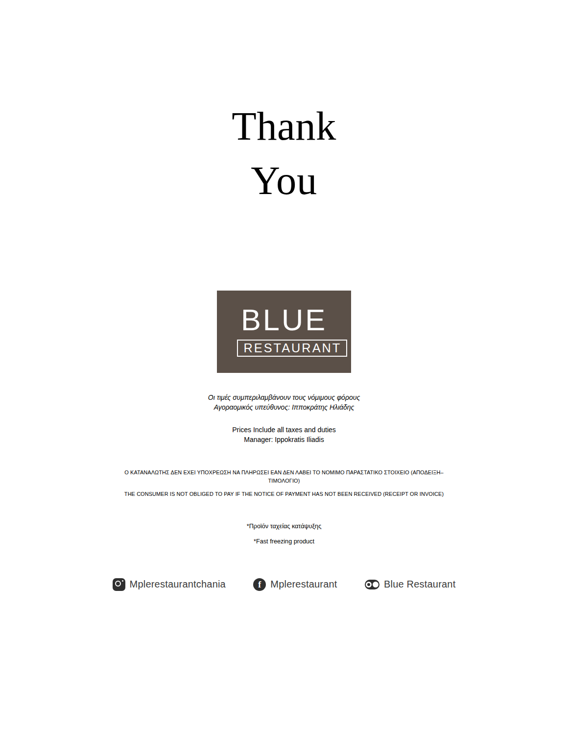Thank You
BLUE
RESTAURANT
Οι τιμές συμπεριλαμβάνουν τους νόμιμους φόρους
Αγοραομικός υπεύθυνος: Ιπποκράτης Ηλιάδης
Prices Include all taxes and duties
Manager: Ippokratis Iliadis
Ο ΚΑΤΑΝΑΛΩΤΗΣ ΔΕΝ ΕΧΕΙ ΥΠΟΧΡΕΩΣΗ ΝΑ ΠΛΗΡΩΣΕΙ ΕΑΝ ΔΕΝ ΛΑΒΕΙ ΤΟ ΝΟΜΙΜΟ ΠΑΡΑΣΤΑΤΙΚΟ ΣΤΟΙΧΕΙΟ (ΑΠΟΔΕΙΞΗ–ΤΙΜΟΛΟΓΙΟ)
THE CONSUMER IS NOT OBLIGED TO PAY IF THE NOTICE OF PAYMENT HAS NOT BEEN RECEIVED (RECEIPT OR INVOICE)
*Προϊόν ταχείας κατάψυξης
*Fast freezing product
Mplerestaurantchania
f Mplerestaurant
Blue Restaurant